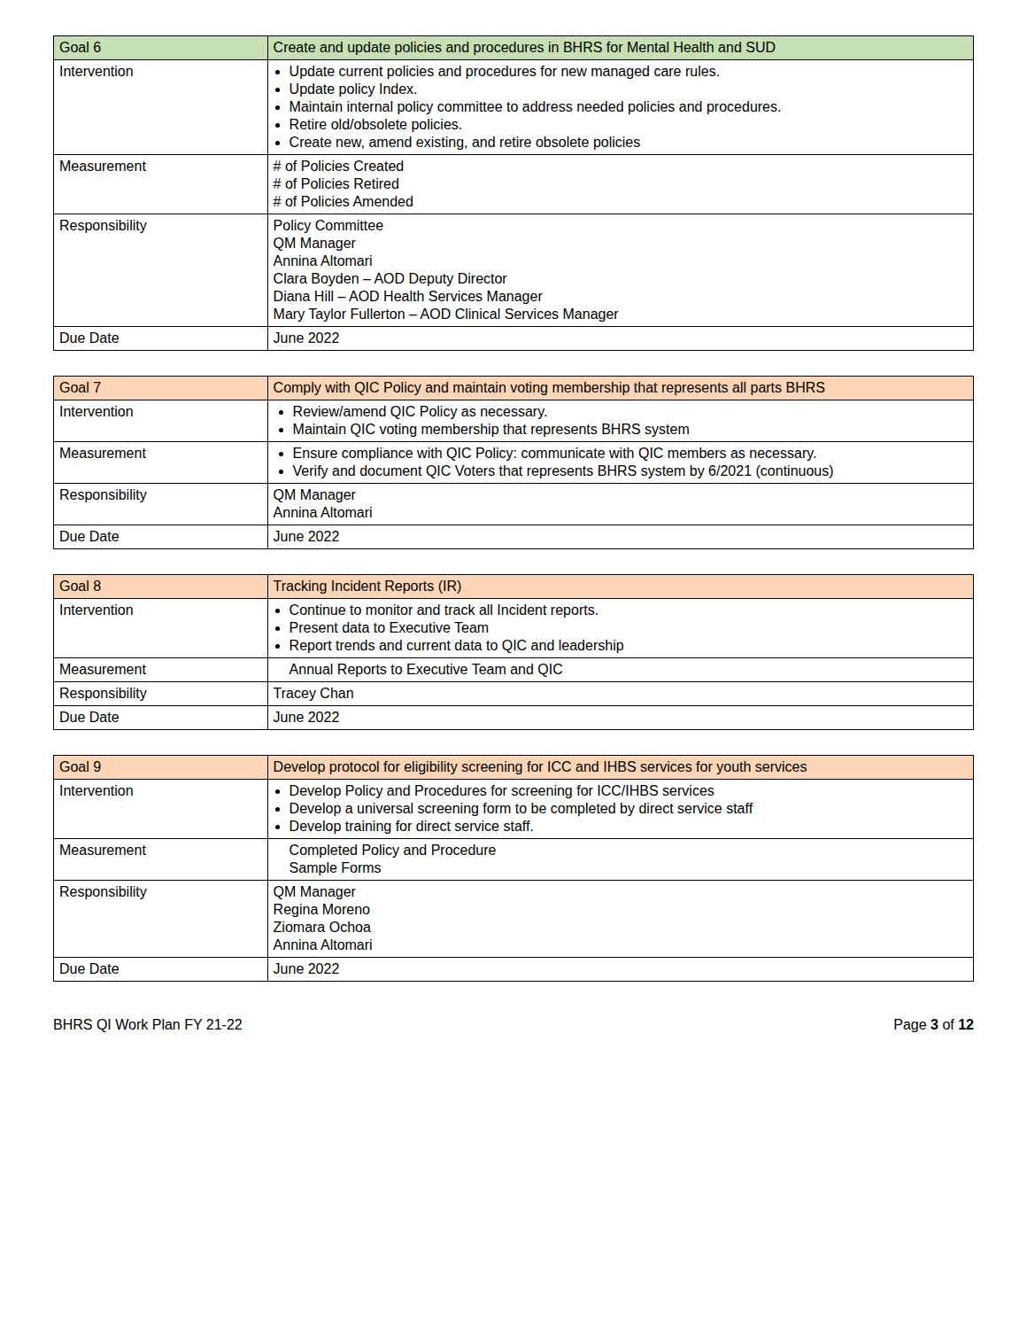| Goal 6 | Create and update policies and procedures in BHRS for Mental Health and SUD |
| Intervention | Update current policies and procedures for new managed care rules. Update policy Index. Maintain internal policy committee to address needed policies and procedures. Retire old/obsolete policies. Create new, amend existing, and retire obsolete policies |
| Measurement | # of Policies Created # of Policies Retired # of Policies Amended |
| Responsibility | Policy Committee QM Manager Annina Altomari Clara Boyden – AOD Deputy Director Diana Hill – AOD Health Services Manager Mary Taylor Fullerton – AOD Clinical Services Manager |
| Due Date | June 2022 |
| Goal 7 | Comply with QIC Policy and maintain voting membership that represents all parts BHRS |
| Intervention | Review/amend QIC Policy as necessary. Maintain QIC voting membership that represents BHRS system |
| Measurement | Ensure compliance with QIC Policy: communicate with QIC members as necessary. Verify and document QIC Voters that represents BHRS system by 6/2021 (continuous) |
| Responsibility | QM Manager Annina Altomari |
| Due Date | June 2022 |
| Goal 8 | Tracking Incident Reports (IR) |
| Intervention | Continue to monitor and track all Incident reports. Present data to Executive Team Report trends and current data to QIC and leadership |
| Measurement | Annual Reports to Executive Team and QIC |
| Responsibility | Tracey Chan |
| Due Date | June 2022 |
| Goal 9 | Develop protocol for eligibility screening for ICC and IHBS services for youth services |
| Intervention | Develop Policy and Procedures for screening for ICC/IHBS services Develop a universal screening form to be completed by direct service staff Develop training for direct service staff. |
| Measurement | Completed Policy and Procedure Sample Forms |
| Responsibility | QM Manager Regina Moreno Ziomara Ochoa Annina Altomari |
| Due Date | June 2022 |
BHRS QI Work Plan FY 21-22 Page 3 of 12